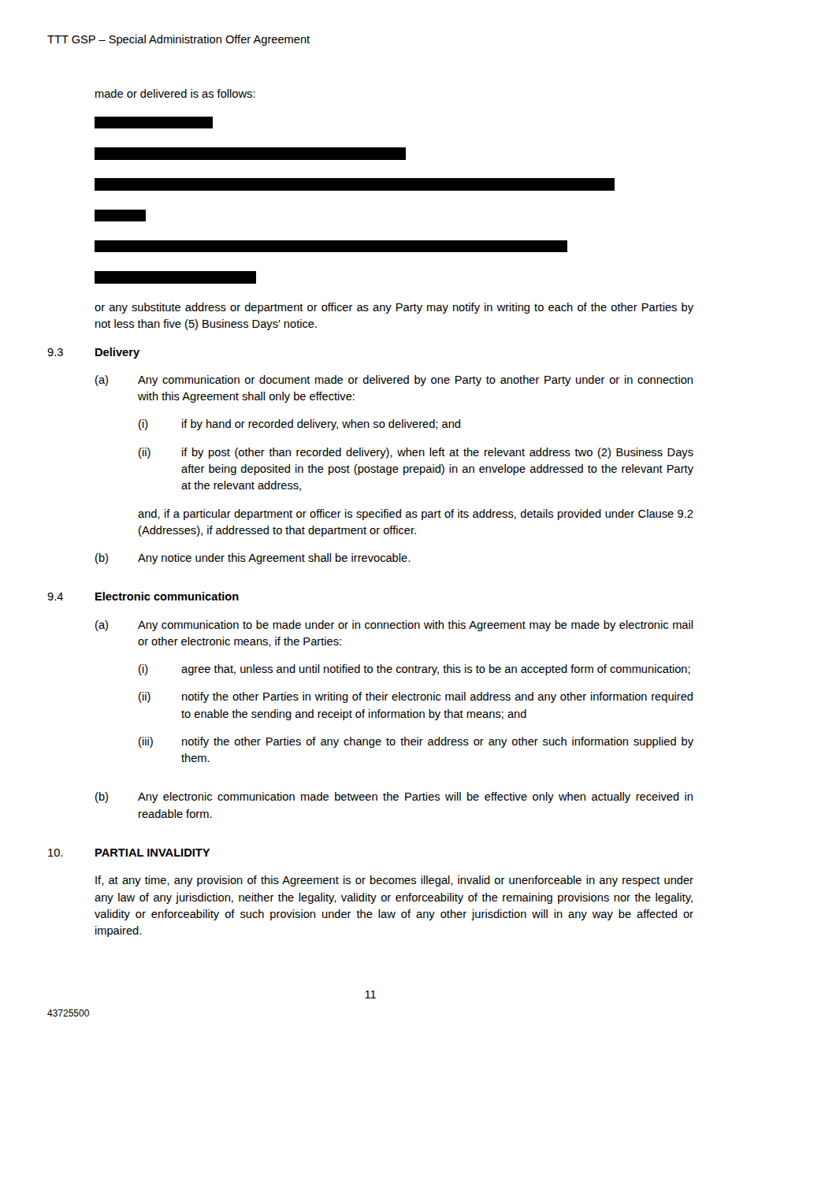TTT GSP – Special Administration Offer Agreement
made or delivered is as follows:
or any substitute address or department or officer as any Party may notify in writing to each of the other Parties by not less than five (5) Business Days' notice.
9.3
Delivery
(a)
Any communication or document made or delivered by one Party to another Party under or in connection with this Agreement shall only be effective:
(i)
if by hand or recorded delivery, when so delivered; and
(ii)
if by post (other than recorded delivery), when left at the relevant address two (2) Business Days after being deposited in the post (postage prepaid) in an envelope addressed to the relevant Party at the relevant address,
and, if a particular department or officer is specified as part of its address, details provided under Clause 9.2 (Addresses), if addressed to that department or officer.
(b)
Any notice under this Agreement shall be irrevocable.
9.4
Electronic communication
(a)
Any communication to be made under or in connection with this Agreement may be made by electronic mail or other electronic means, if the Parties:
(i)
agree that, unless and until notified to the contrary, this is to be an accepted form of communication;
(ii)
notify the other Parties in writing of their electronic mail address and any other information required to enable the sending and receipt of information by that means; and
(iii)
notify the other Parties of any change to their address or any other such information supplied by them.
(b)
Any electronic communication made between the Parties will be effective only when actually received in readable form.
10.
PARTIAL INVALIDITY
If, at any time, any provision of this Agreement is or becomes illegal, invalid or unenforceable in any respect under any law of any jurisdiction, neither the legality, validity or enforceability of the remaining provisions nor the legality, validity or enforceability of such provision under the law of any other jurisdiction will in any way be affected or impaired.
11
43725500